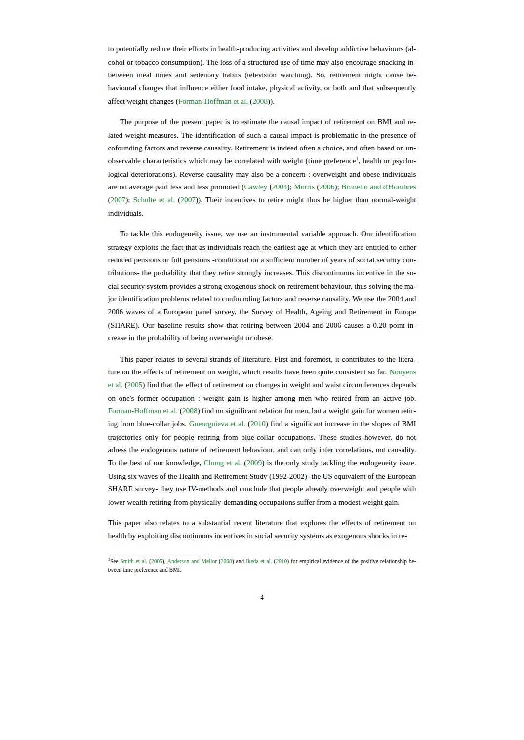to potentially reduce their efforts in health-producing activities and develop addictive behaviours (alcohol or tobacco consumption). The loss of a structured use of time may also encourage snacking in-between meal times and sedentary habits (television watching). So, retirement might cause behavioural changes that influence either food intake, physical activity, or both and that subsequently affect weight changes (Forman-Hoffman et al. (2008)).
The purpose of the present paper is to estimate the causal impact of retirement on BMI and related weight measures. The identification of such a causal impact is problematic in the presence of cofounding factors and reverse causality. Retirement is indeed often a choice, and often based on unobservable characteristics which may be correlated with weight (time preference1, health or psychological deteriorations). Reverse causality may also be a concern : overweight and obese individuals are on average paid less and less promoted (Cawley (2004); Morris (2006); Brunello and d'Hombres (2007); Schulte et al. (2007)). Their incentives to retire might thus be higher than normal-weight individuals.
To tackle this endogeneity issue, we use an instrumental variable approach. Our identification strategy exploits the fact that as individuals reach the earliest age at which they are entitled to either reduced pensions or full pensions -conditional on a sufficient number of years of social security contributions- the probability that they retire strongly increases. This discontinuous incentive in the social security system provides a strong exogenous shock on retirement behaviour, thus solving the major identification problems related to confounding factors and reverse causality. We use the 2004 and 2006 waves of a European panel survey, the Survey of Health, Ageing and Retirement in Europe (SHARE). Our baseline results show that retiring between 2004 and 2006 causes a 0.20 point increase in the probability of being overweight or obese.
This paper relates to several strands of literature. First and foremost, it contributes to the literature on the effects of retirement on weight, which results have been quite consistent so far. Nooyens et al. (2005) find that the effect of retirement on changes in weight and waist circumferences depends on one's former occupation : weight gain is higher among men who retired from an active job. Forman-Hoffman et al. (2008) find no significant relation for men, but a weight gain for women retiring from blue-collar jobs. Gueorguieva et al. (2010) find a significant increase in the slopes of BMI trajectories only for people retiring from blue-collar occupations. These studies however, do not adress the endogenous nature of retirement behaviour, and can only infer correlations, not causality. To the best of our knowledge, Chung et al. (2009) is the only study tackling the endogeneity issue. Using six waves of the Health and Retirement Study (1992-2002) -the US equivalent of the European SHARE survey- they use IV-methods and conclude that people already overweight and people with lower wealth retiring from physically-demanding occupations suffer from a modest weight gain.
This paper also relates to a substantial recent literature that explores the effects of retirement on health by exploiting discontinuous incentives in social security systems as exogenous shocks in re-
1See Smith et al. (2005), Anderson and Mellor (2008) and Ikeda et al. (2010) for empirical evidence of the positive relationship between time preference and BMI.
4